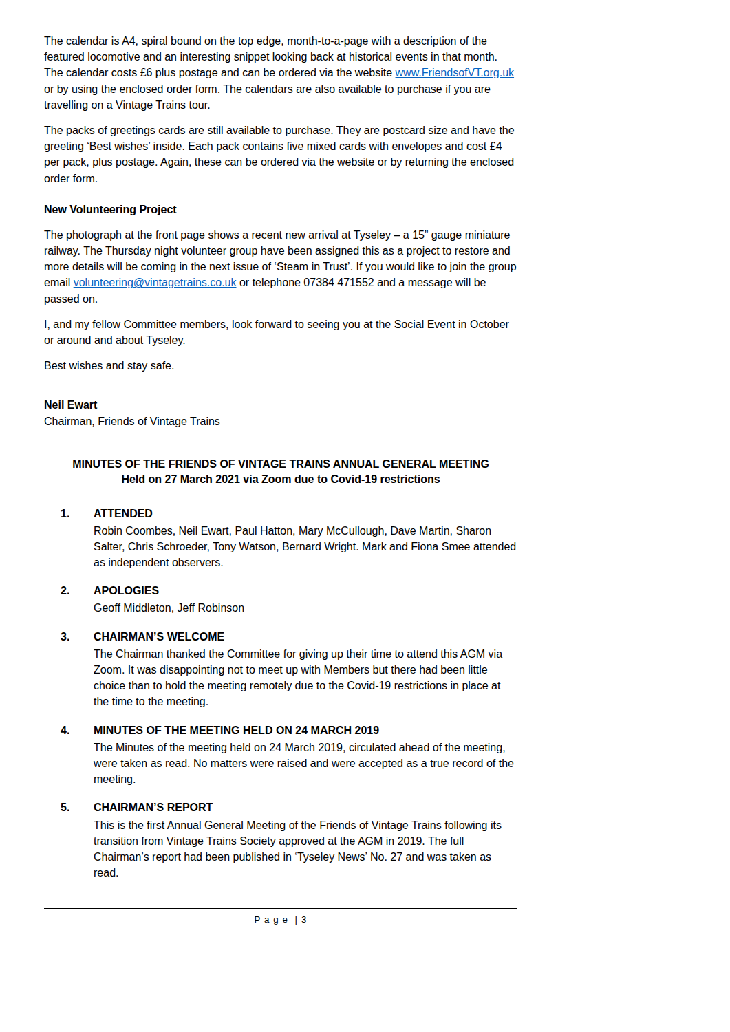The calendar is A4, spiral bound on the top edge, month-to-a-page with a description of the featured locomotive and an interesting snippet looking back at historical events in that month. The calendar costs £6 plus postage and can be ordered via the website www.FriendsofVT.org.uk or by using the enclosed order form. The calendars are also available to purchase if you are travelling on a Vintage Trains tour.
The packs of greetings cards are still available to purchase. They are postcard size and have the greeting ‘Best wishes’ inside. Each pack contains five mixed cards with envelopes and cost £4 per pack, plus postage. Again, these can be ordered via the website or by returning the enclosed order form.
New Volunteering Project
The photograph at the front page shows a recent new arrival at Tyseley – a 15” gauge miniature railway. The Thursday night volunteer group have been assigned this as a project to restore and more details will be coming in the next issue of ‘Steam in Trust’. If you would like to join the group email volunteering@vintagetrains.co.uk or telephone 07384 471552 and a message will be passed on.
I, and my fellow Committee members, look forward to seeing you at the Social Event in October or around and about Tyseley.
Best wishes and stay safe.
Neil Ewart
Chairman, Friends of Vintage Trains
MINUTES OF THE FRIENDS OF VINTAGE TRAINS ANNUAL GENERAL MEETING
Held on 27 March 2021 via Zoom due to Covid-19 restrictions
ATTENDED
Robin Coombes, Neil Ewart, Paul Hatton, Mary McCullough, Dave Martin, Sharon Salter, Chris Schroeder, Tony Watson, Bernard Wright. Mark and Fiona Smee attended as independent observers.
APOLOGIES
Geoff Middleton, Jeff Robinson
CHAIRMAN’S WELCOME
The Chairman thanked the Committee for giving up their time to attend this AGM via Zoom. It was disappointing not to meet up with Members but there had been little choice than to hold the meeting remotely due to the Covid-19 restrictions in place at the time to the meeting.
MINUTES OF THE MEETING HELD ON 24 MARCH 2019
The Minutes of the meeting held on 24 March 2019, circulated ahead of the meeting, were taken as read. No matters were raised and were accepted as a true record of the meeting.
CHAIRMAN’S REPORT
This is the first Annual General Meeting of the Friends of Vintage Trains following its transition from Vintage Trains Society approved at the AGM in 2019. The full Chairman’s report had been published in ‘Tyseley News’ No. 27 and was taken as read.
P a g e | 3